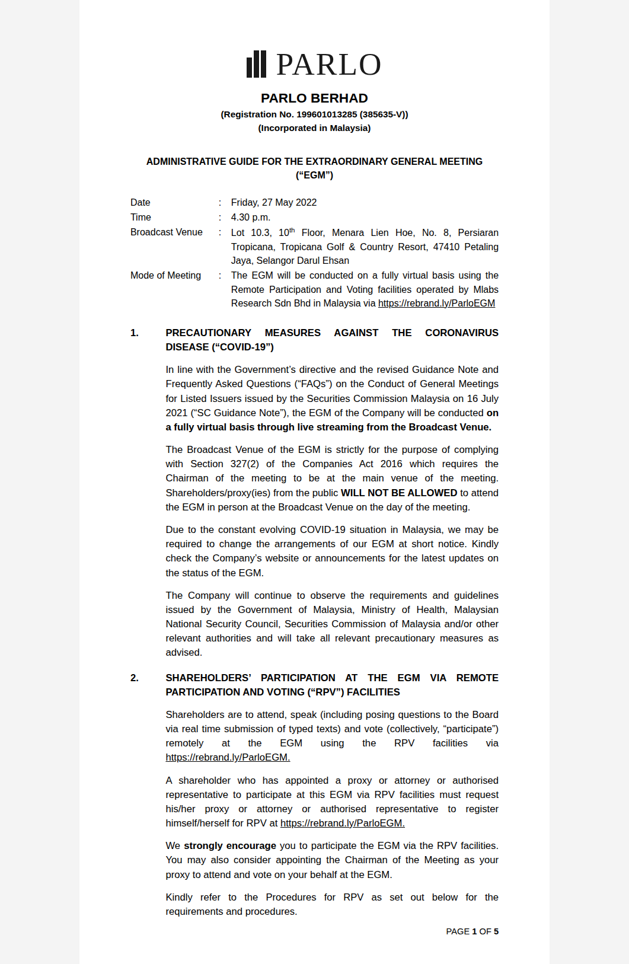PARLO
PARLO BERHAD
(Registration No. 199601013285 (385635-V))
(Incorporated in Malaysia)
ADMINISTRATIVE GUIDE FOR THE EXTRAORDINARY GENERAL MEETING (“EGM”)
| Date | : | Friday, 27 May 2022 |
| Time | : | 4.30 p.m. |
| Broadcast Venue | : | Lot 10.3, 10 th Floor, Menara Lien Hoe, No. 8, Persiaran Tropicana, Tropicana Golf & Country Resort, 47410 Petaling Jaya, Selangor Darul Ehsan |
| Mode of Meeting | : | The EGM will be conducted on a fully virtual basis using the Remote Participation and Voting facilities operated by Mlabs Research Sdn Bhd in Malaysia via https://rebrand.ly/ParloEGM |
Precautionary measures against the coronavirus disease (“COVID-19”)
In line with the Government’s directive and the revised Guidance Note and Frequently Asked Questions (“FAQs”) on the Conduct of General Meetings for Listed Issuers issued by the Securities Commission Malaysia on 16 July 2021 (“SC Guidance Note”), the EGM of the Company will be conducted on a fully virtual basis through live streaming from the Broadcast Venue.
The Broadcast Venue of the EGM is strictly for the purpose of complying with Section 327(2) of the Companies Act 2016 which requires the Chairman of the meeting to be at the main venue of the meeting. Shareholders/proxy(ies) from the public WILL NOT BE ALLOWED to attend the EGM in person at the Broadcast Venue on the day of the meeting.
Due to the constant evolving COVID-19 situation in Malaysia, we may be required to change the arrangements of our EGM at short notice. Kindly check the Company’s website or announcements for the latest updates on the status of the EGM.
The Company will continue to observe the requirements and guidelines issued by the Government of Malaysia, Ministry of Health, Malaysian National Security Council, Securities Commission of Malaysia and/or other relevant authorities and will take all relevant precautionary measures as advised.
Shareholders’ participation at the EGM via remote participation and voting (“RPV”) facilities
Shareholders are to attend, speak (including posing questions to the Board via real time submission of typed texts) and vote (collectively, “participate”) remotely at the EGM using the RPV facilities via https://rebrand.ly/ParloEGM.
A shareholder who has appointed a proxy or attorney or authorised representative to participate at this EGM via RPV facilities must request his/her proxy or attorney or authorised representative to register himself/herself for RPV at https://rebrand.ly/ParloEGM.
We strongly encourage you to participate the EGM via the RPV facilities. You may also consider appointing the Chairman of the Meeting as your proxy to attend and vote on your behalf at the EGM.
Kindly refer to the Procedures for RPV as set out below for the requirements and procedures.
PAGE 1 OF 5